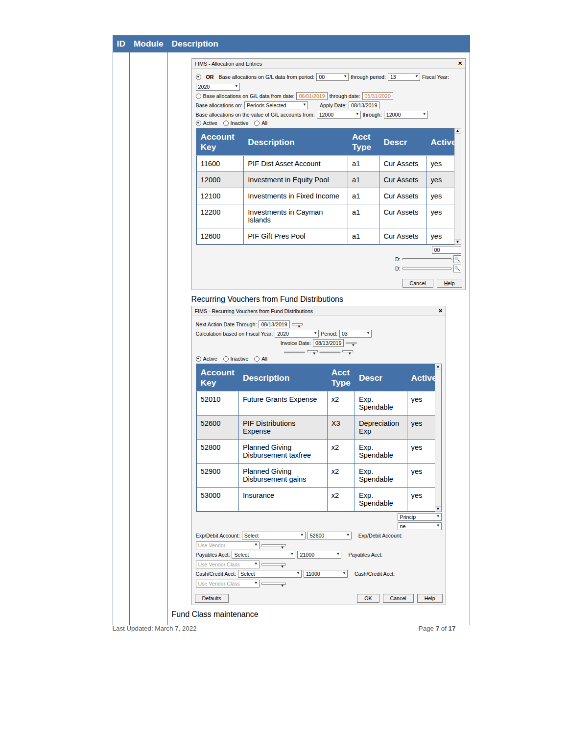| ID | Module | Description |
| --- | --- | --- |
| | | FIMS - Allocation and Entries ✕ OR Base allocations on G/L data from period: 00 through period: 13 Fiscal Year: 2020 Base allocations on G/L data from date: 06/01/2019 through date: 05/31/2020 Base allocations on: Periods Selected Apply Date: 08/13/2019 Base allocations on the value of G/L accounts from: 12000 through: 12000 Active Inactive All ▲ ▼ / Account Key / Description / Acct Type / Descr / Active / / --- / --- / --- / --- / --- / / 11600 / PIF Dist Asset Account / a1 / Cur Assets / yes / / 12000 / Investment in Equity Pool / a1 / Cur Assets / yes / / 12100 / Investments in Fixed Income / a1 / Cur Assets / yes / / 12200 / Investments in Cayman Islands / a1 / Cur Assets / yes / / 12600 / PIF Gift Pres Pool / a1 / Cur Assets / yes / 00 D: 🔍 D: 🔍 Cancel H elp Recurring Vouchers from Fund Distributions FIMS - Recurring Vouchers from Fund Distributions ✕ Next Action Date Through: 08/13/2019 Calculation based on Fiscal Year: 2020 Period: 03 Invoice Date: 08/13/2019 ▬▬▬▬ ▬▬▬▬ Active Inactive All ▲ ▼ / Account Key / Description / Acct Type / Descr / Active / / --- / --- / --- / --- / --- / / 52010 / Future Grants Expense / x2 / Exp. Spendable / yes / / 52600 / PIF Distributions Expense / X3 / Depreciation Exp / yes / / 52800 / Planned Giving Disbursement taxfree / x2 / Exp. Spendable / yes / / 52900 / Planned Giving Disbursement gains / x2 / Exp. Spendable / yes / / 53000 / Insurance / x2 / Exp. Spendable / yes / Princip ne Exp/Debit Account: Select 52600 Exp/Debit Account: Use Vendor Payables Acct: Select 21000 Payables Acct: Use Vendor Class Cash/Credit Acct: Select 11000 Cash/Credit Acct: Use Vendor Class Defaults OK Cancel H elp Fund Class maintenance |
Last Updated: March 7, 2022 Page 7 of 17